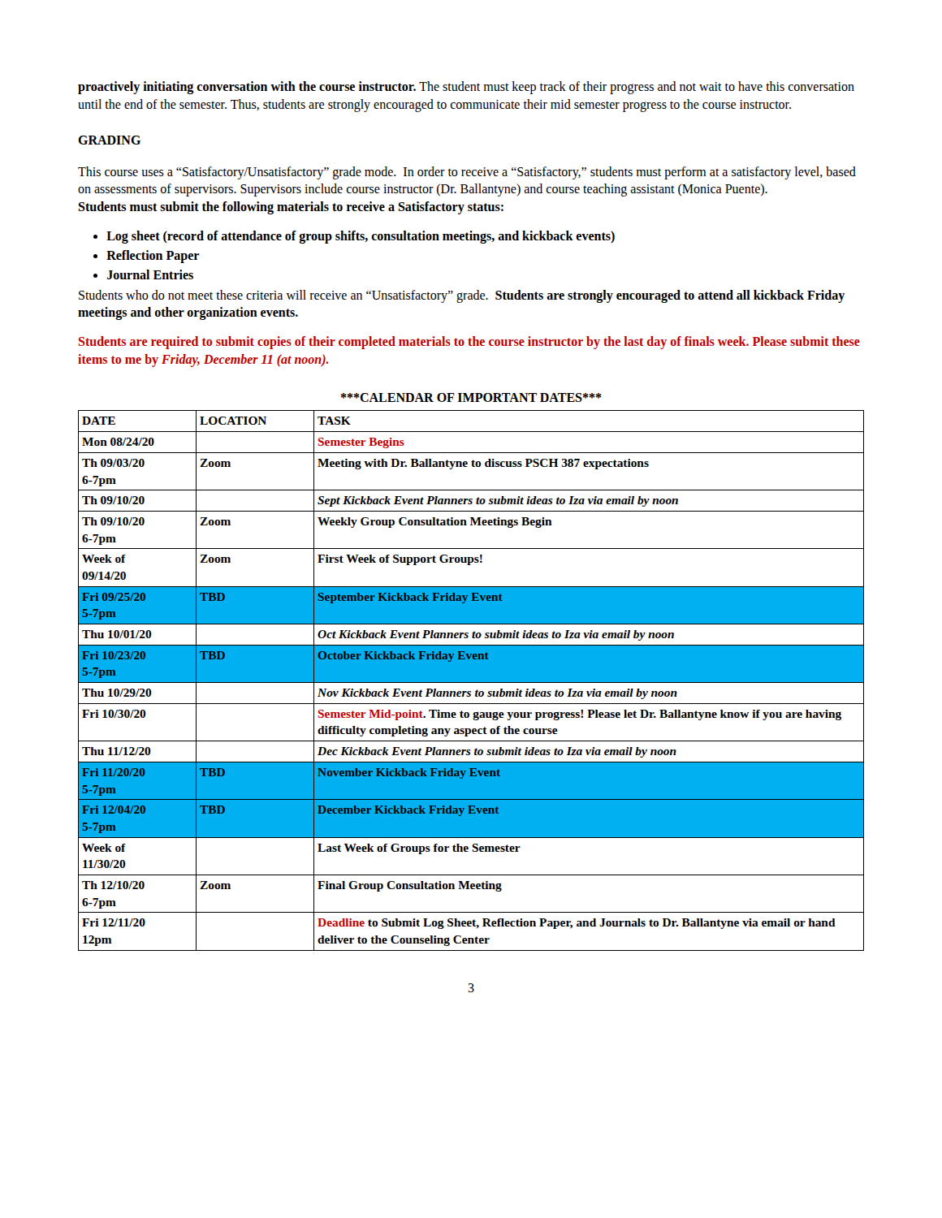proactively initiating conversation with the course instructor. The student must keep track of their progress and not wait to have this conversation until the end of the semester. Thus, students are strongly encouraged to communicate their mid semester progress to the course instructor.
GRADING
This course uses a “Satisfactory/Unsatisfactory” grade mode. In order to receive a “Satisfactory,” students must perform at a satisfactory level, based on assessments of supervisors. Supervisors include course instructor (Dr. Ballantyne) and course teaching assistant (Monica Puente).
Students must submit the following materials to receive a Satisfactory status:
Log sheet (record of attendance of group shifts, consultation meetings, and kickback events)
Reflection Paper
Journal Entries
Students who do not meet these criteria will receive an “Unsatisfactory” grade. Students are strongly encouraged to attend all kickback Friday meetings and other organization events.
Students are required to submit copies of their completed materials to the course instructor by the last day of finals week. Please submit these items to me by Friday, December 11 (at noon).
***CALENDAR OF IMPORTANT DATES***
| DATE | LOCATION | TASK |
| Mon 08/24/20 | | Semester Begins |
| Th 09/03/20 6-7pm | Zoom | Meeting with Dr. Ballantyne to discuss PSCH 387 expectations |
| Th 09/10/20 | | Sept Kickback Event Planners to submit ideas to Iza via email by noon |
| Th 09/10/20 6-7pm | Zoom | Weekly Group Consultation Meetings Begin |
| Week of 09/14/20 | Zoom | First Week of Support Groups! |
| Fri 09/25/20 5-7pm | TBD | September Kickback Friday Event |
| Thu 10/01/20 | | Oct Kickback Event Planners to submit ideas to Iza via email by noon |
| Fri 10/23/20 5-7pm | TBD | October Kickback Friday Event |
| Thu 10/29/20 | | Nov Kickback Event Planners to submit ideas to Iza via email by noon |
| Fri 10/30/20 | | Semester Mid-point . Time to gauge your progress! Please let Dr. Ballantyne know if you are having difficulty completing any aspect of the course |
| Thu 11/12/20 | | Dec Kickback Event Planners to submit ideas to Iza via email by noon |
| Fri 11/20/20 5-7pm | TBD | November Kickback Friday Event |
| Fri 12/04/20 5-7pm | TBD | December Kickback Friday Event |
| Week of 11/30/20 | | Last Week of Groups for the Semester |
| Th 12/10/20 6-7pm | Zoom | Final Group Consultation Meeting |
| Fri 12/11/20 12pm | | Deadline to Submit Log Sheet, Reflection Paper, and Journals to Dr. Ballantyne via email or hand deliver to the Counseling Center |
3